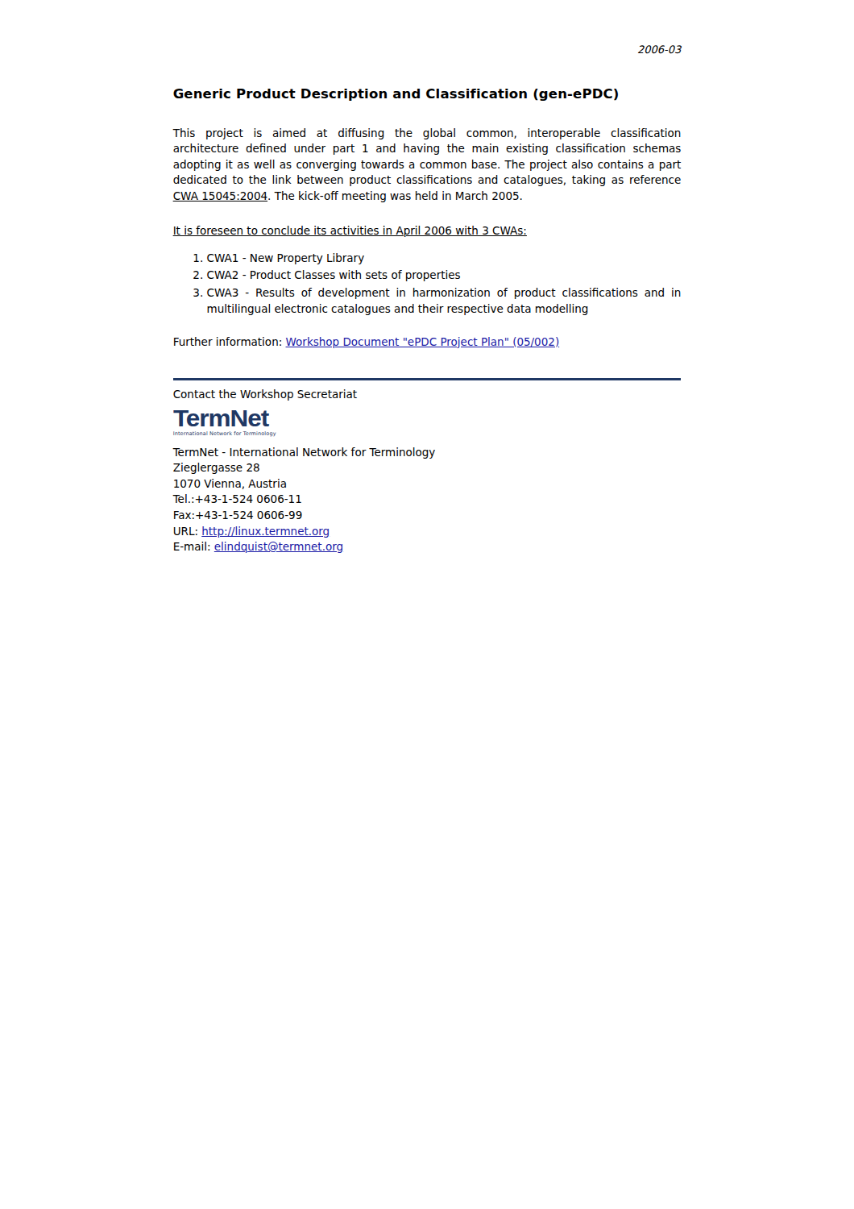2006-03
Generic Product Description and Classification (gen-ePDC)
This project is aimed at diffusing the global common, interoperable classification architecture defined under part 1 and having the main existing classification schemas adopting it as well as converging towards a common base. The project also contains a part dedicated to the link between product classifications and catalogues, taking as reference CWA 15045:2004. The kick-off meeting was held in March 2005.
It is foreseen to conclude its activities in April 2006 with 3 CWAs:
CWA1 - New Property Library
CWA2 - Product Classes with sets of properties
CWA3 - Results of development in harmonization of product classifications and in multilingual electronic catalogues and their respective data modelling
Further information: Workshop Document "ePDC Project Plan" (05/002)
Contact the Workshop Secretariat
TermNet International Network for Terminology
TermNet - International Network for Terminology
Zieglergasse 28
1070 Vienna, Austria
Tel.:+43-1-524 0606-11
Fax:+43-1-524 0606-99
URL: http://linux.termnet.org
E-mail: elindquist@termnet.org